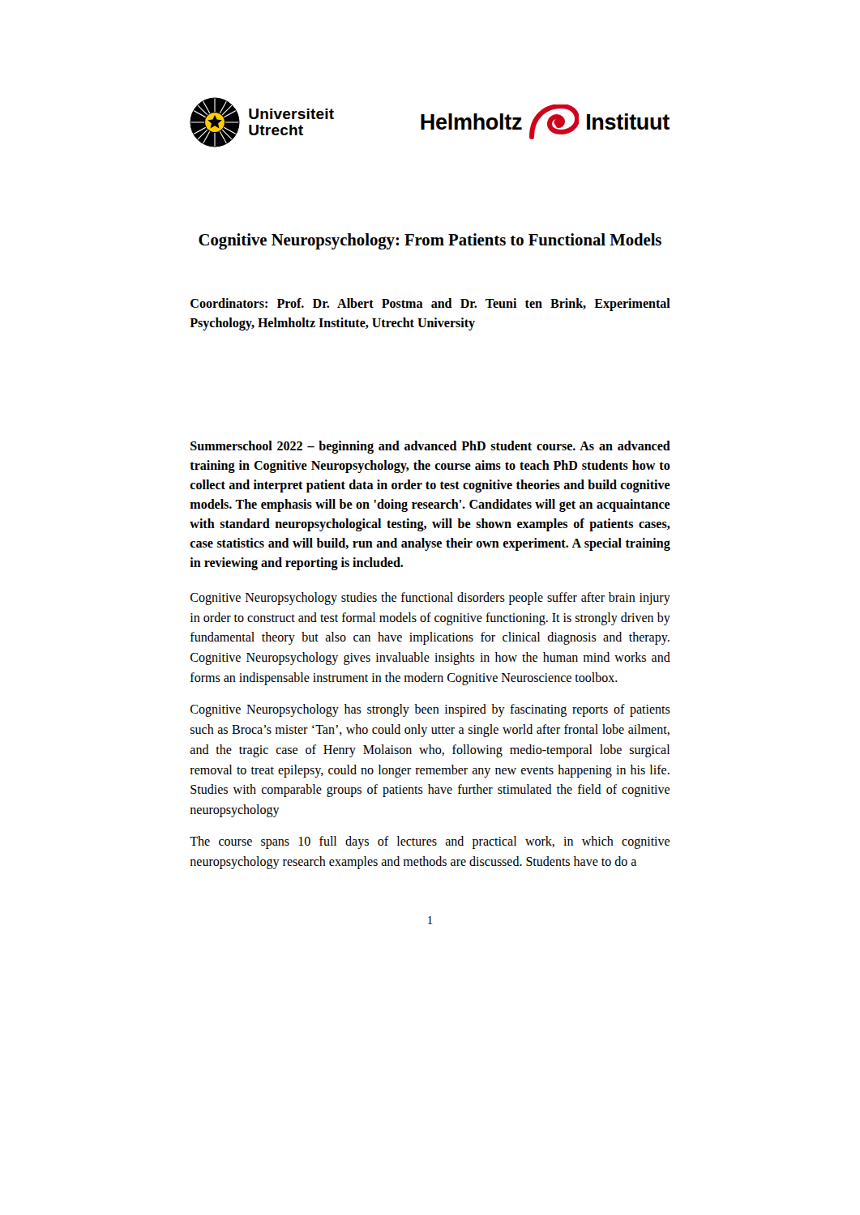Universiteit
Utrecht
Helmholtz Instituut
Cognitive Neuropsychology: From Patients to Functional Models
Coordinators: Prof. Dr. Albert Postma and Dr. Teuni ten Brink, Experimental Psychology, Helmholtz Institute, Utrecht University
Summerschool 2022 – beginning and advanced PhD student course. As an advanced training in Cognitive Neuropsychology, the course aims to teach PhD students how to collect and interpret patient data in order to test cognitive theories and build cognitive models. The emphasis will be on 'doing research'. Candidates will get an acquaintance with standard neuropsychological testing, will be shown examples of patients cases, case statistics and will build, run and analyse their own experiment. A special training in reviewing and reporting is included.
Cognitive Neuropsychology studies the functional disorders people suffer after brain injury in order to construct and test formal models of cognitive functioning. It is strongly driven by fundamental theory but also can have implications for clinical diagnosis and therapy. Cognitive Neuropsychology gives invaluable insights in how the human mind works and forms an indispensable instrument in the modern Cognitive Neuroscience toolbox.
Cognitive Neuropsychology has strongly been inspired by fascinating reports of patients such as Broca’s mister ‘Tan’, who could only utter a single world after frontal lobe ailment, and the tragic case of Henry Molaison who, following medio-temporal lobe surgical removal to treat epilepsy, could no longer remember any new events happening in his life. Studies with comparable groups of patients have further stimulated the field of cognitive neuropsychology
The course spans 10 full days of lectures and practical work, in which cognitive neuropsychology research examples and methods are discussed. Students have to do a
1